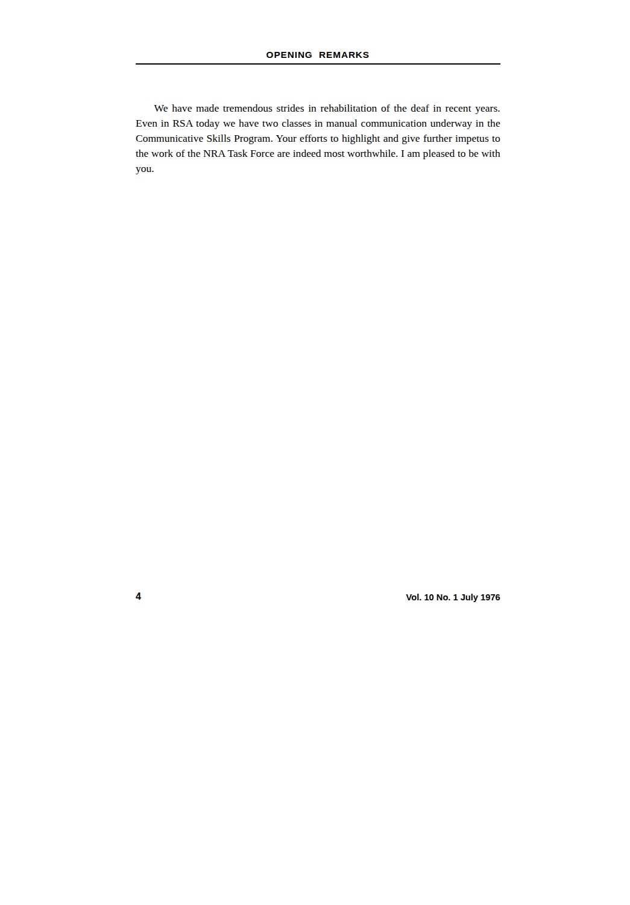OPENING REMARKS
We have made tremendous strides in rehabilitation of the deaf in recent years. Even in RSA today we have two classes in manual communication underway in the Communicative Skills Program. Your efforts to highlight and give further impetus to the work of the NRA Task Force are indeed most worthwhile. I am pleased to be with you.
4 Vol. 10 No. 1 July 1976